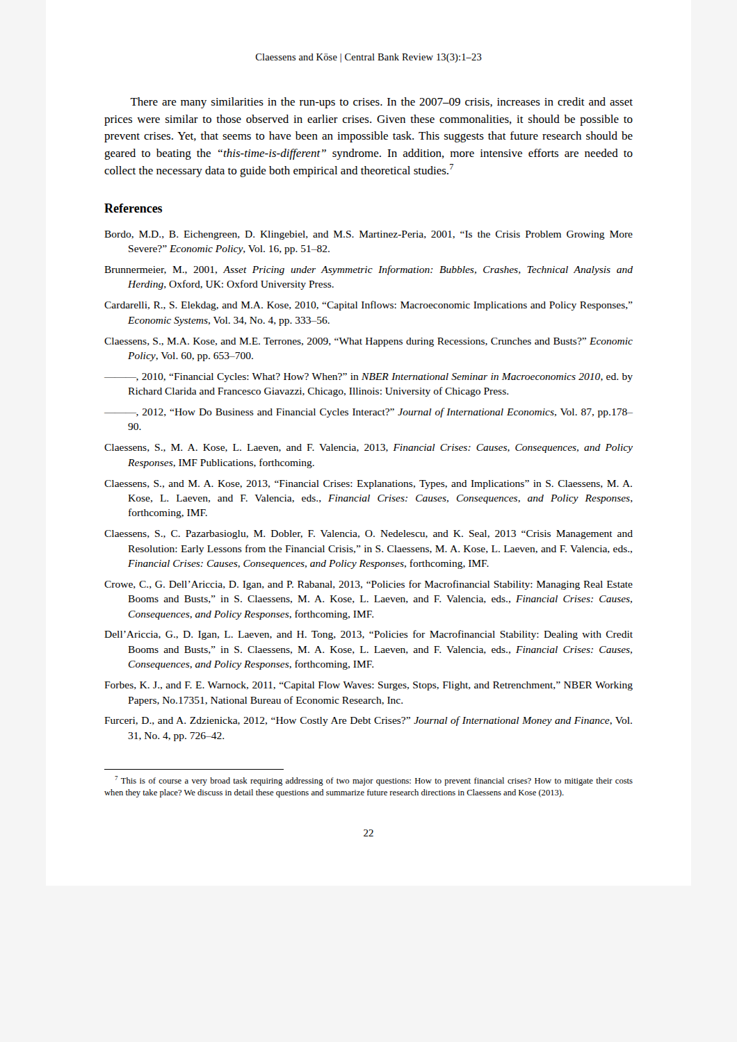Claessens and Köse | Central Bank Review 13(3):1–23
There are many similarities in the run-ups to crises. In the 2007–09 crisis, increases in credit and asset prices were similar to those observed in earlier crises. Given these commonalities, it should be possible to prevent crises. Yet, that seems to have been an impossible task. This suggests that future research should be geared to beating the “this-time-is-different” syndrome. In addition, more intensive efforts are needed to collect the necessary data to guide both empirical and theoretical studies.7
References
Bordo, M.D., B. Eichengreen, D. Klingebiel, and M.S. Martinez-Peria, 2001, “Is the Crisis Problem Growing More Severe?” Economic Policy, Vol. 16, pp. 51–82.
Brunnermeier, M., 2001, Asset Pricing under Asymmetric Information: Bubbles, Crashes, Technical Analysis and Herding, Oxford, UK: Oxford University Press.
Cardarelli, R., S. Elekdag, and M.A. Kose, 2010, “Capital Inflows: Macroeconomic Implications and Policy Responses,” Economic Systems, Vol. 34, No. 4, pp. 333–56.
Claessens, S., M.A. Kose, and M.E. Terrones, 2009, “What Happens during Recessions, Crunches and Busts?” Economic Policy, Vol. 60, pp. 653–700.
———, 2010, “Financial Cycles: What? How? When?” in NBER International Seminar in Macroeconomics 2010, ed. by Richard Clarida and Francesco Giavazzi, Chicago, Illinois: University of Chicago Press.
———, 2012, “How Do Business and Financial Cycles Interact?” Journal of International Economics, Vol. 87, pp.178–90.
Claessens, S., M. A. Kose, L. Laeven, and F. Valencia, 2013, Financial Crises: Causes, Consequences, and Policy Responses, IMF Publications, forthcoming.
Claessens, S., and M. A. Kose, 2013, “Financial Crises: Explanations, Types, and Implications” in S. Claessens, M. A. Kose, L. Laeven, and F. Valencia, eds., Financial Crises: Causes, Consequences, and Policy Responses, forthcoming, IMF.
Claessens, S., C. Pazarbasioglu, M. Dobler, F. Valencia, O. Nedelescu, and K. Seal, 2013 “Crisis Management and Resolution: Early Lessons from the Financial Crisis,” in S. Claessens, M. A. Kose, L. Laeven, and F. Valencia, eds., Financial Crises: Causes, Consequences, and Policy Responses, forthcoming, IMF.
Crowe, C., G. Dell’Ariccia, D. Igan, and P. Rabanal, 2013, “Policies for Macrofinancial Stability: Managing Real Estate Booms and Busts,” in S. Claessens, M. A. Kose, L. Laeven, and F. Valencia, eds., Financial Crises: Causes, Consequences, and Policy Responses, forthcoming, IMF.
Dell’Ariccia, G., D. Igan, L. Laeven, and H. Tong, 2013, “Policies for Macrofinancial Stability: Dealing with Credit Booms and Busts,” in S. Claessens, M. A. Kose, L. Laeven, and F. Valencia, eds., Financial Crises: Causes, Consequences, and Policy Responses, forthcoming, IMF.
Forbes, K. J., and F. E. Warnock, 2011, “Capital Flow Waves: Surges, Stops, Flight, and Retrenchment,” NBER Working Papers, No.17351, National Bureau of Economic Research, Inc.
Furceri, D., and A. Zdzienicka, 2012, “How Costly Are Debt Crises?” Journal of International Money and Finance, Vol. 31, No. 4, pp. 726–42.
7 This is of course a very broad task requiring addressing of two major questions: How to prevent financial crises? How to mitigate their costs when they take place? We discuss in detail these questions and summarize future research directions in Claessens and Kose (2013).
22